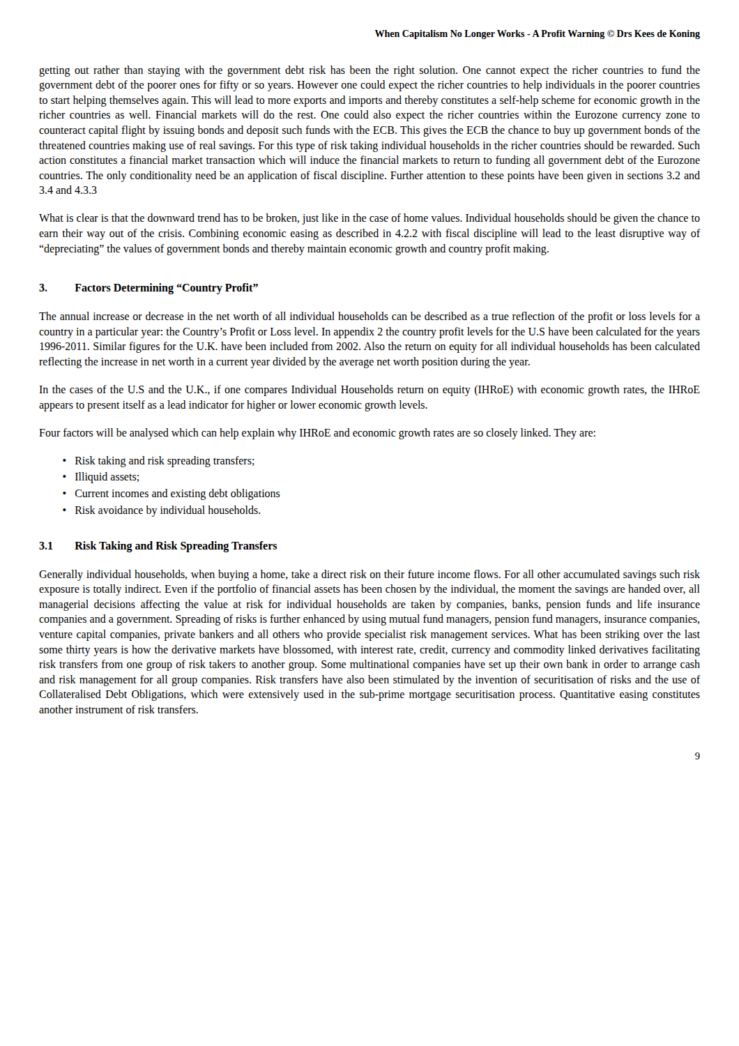When Capitalism No Longer Works - A Profit Warning © Drs Kees de Koning
getting out rather than staying with the government debt risk has been the right solution. One cannot expect the richer countries to fund the government debt of the poorer ones for fifty or so years. However one could expect the richer countries to help individuals in the poorer countries to start helping themselves again. This will lead to more exports and imports and thereby constitutes a self-help scheme for economic growth in the richer countries as well. Financial markets will do the rest. One could also expect the richer countries within the Eurozone currency zone to counteract capital flight by issuing bonds and deposit such funds with the ECB. This gives the ECB the chance to buy up government bonds of the threatened countries making use of real savings. For this type of risk taking individual households in the richer countries should be rewarded. Such action constitutes a financial market transaction which will induce the financial markets to return to funding all government debt of the Eurozone countries. The only conditionality need be an application of fiscal discipline. Further attention to these points have been given in sections 3.2 and 3.4 and 4.3.3
What is clear is that the downward trend has to be broken, just like in the case of home values. Individual households should be given the chance to earn their way out of the crisis. Combining economic easing as described in 4.2.2 with fiscal discipline will lead to the least disruptive way of “depreciating” the values of government bonds and thereby maintain economic growth and country profit making.
3. Factors Determining “Country Profit”
The annual increase or decrease in the net worth of all individual households can be described as a true reflection of the profit or loss levels for a country in a particular year: the Country’s Profit or Loss level. In appendix 2 the country profit levels for the U.S have been calculated for the years 1996-2011. Similar figures for the U.K. have been included from 2002. Also the return on equity for all individual households has been calculated reflecting the increase in net worth in a current year divided by the average net worth position during the year.
In the cases of the U.S and the U.K., if one compares Individual Households return on equity (IHRoE) with economic growth rates, the IHRoE appears to present itself as a lead indicator for higher or lower economic growth levels.
Four factors will be analysed which can help explain why IHRoE and economic growth rates are so closely linked. They are:
Risk taking and risk spreading transfers;
Illiquid assets;
Current incomes and existing debt obligations
Risk avoidance by individual households.
3.1 Risk Taking and Risk Spreading Transfers
Generally individual households, when buying a home, take a direct risk on their future income flows. For all other accumulated savings such risk exposure is totally indirect. Even if the portfolio of financial assets has been chosen by the individual, the moment the savings are handed over, all managerial decisions affecting the value at risk for individual households are taken by companies, banks, pension funds and life insurance companies and a government. Spreading of risks is further enhanced by using mutual fund managers, pension fund managers, insurance companies, venture capital companies, private bankers and all others who provide specialist risk management services. What has been striking over the last some thirty years is how the derivative markets have blossomed, with interest rate, credit, currency and commodity linked derivatives facilitating risk transfers from one group of risk takers to another group. Some multinational companies have set up their own bank in order to arrange cash and risk management for all group companies. Risk transfers have also been stimulated by the invention of securitisation of risks and the use of Collateralised Debt Obligations, which were extensively used in the sub-prime mortgage securitisation process. Quantitative easing constitutes another instrument of risk transfers.
9